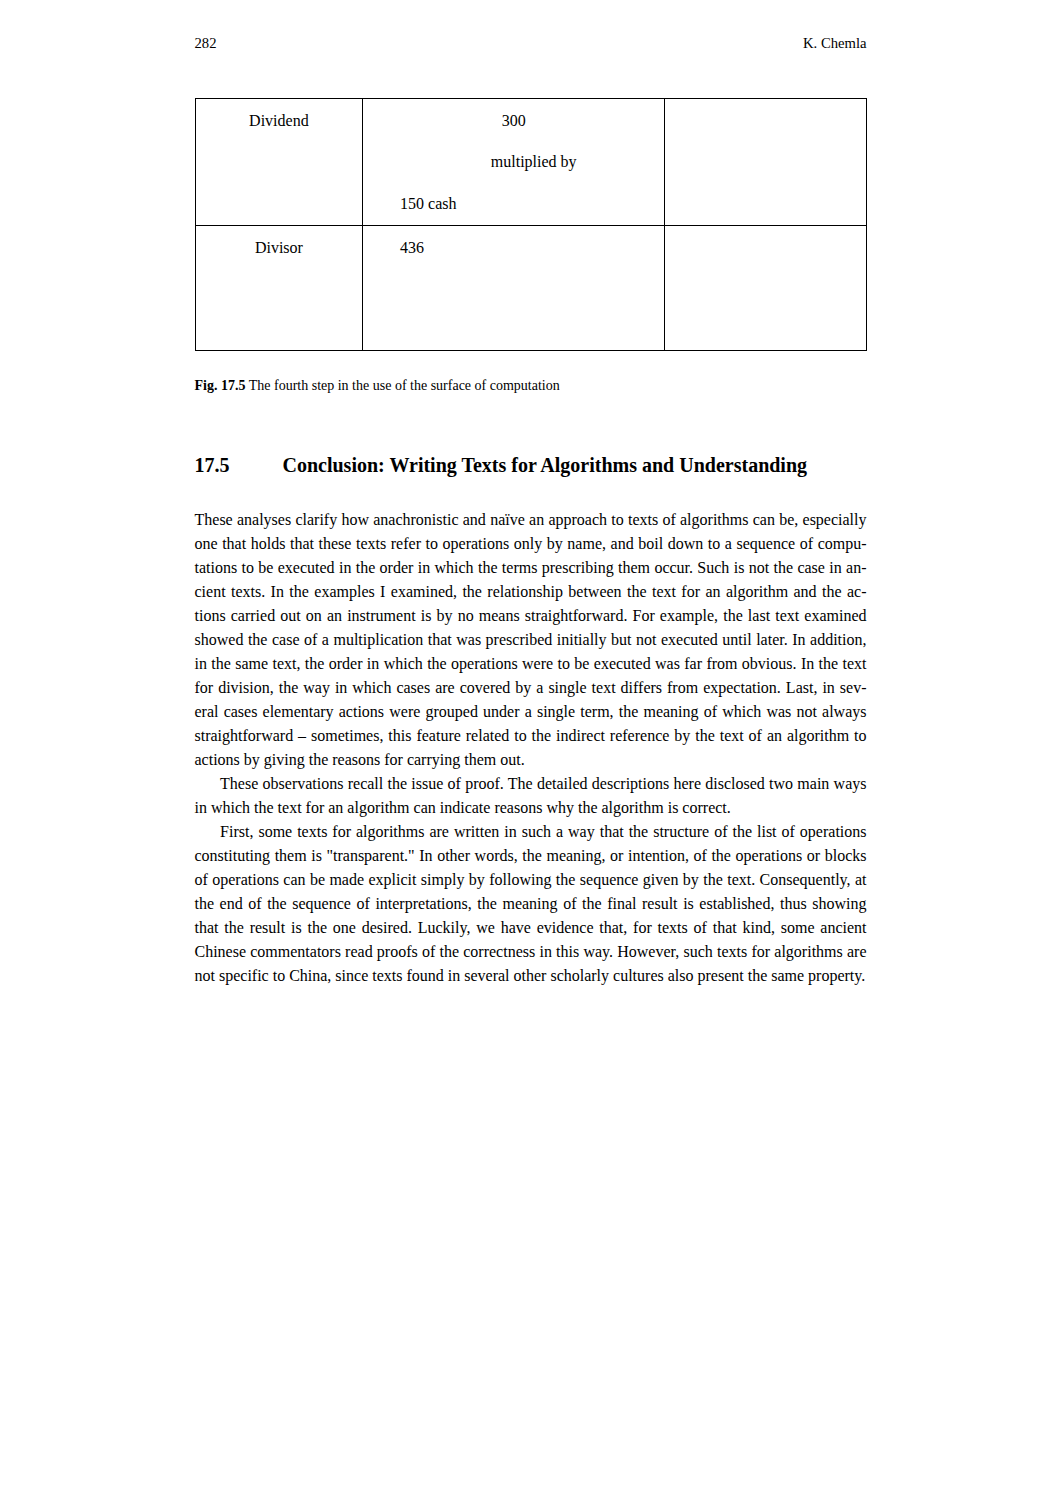282 K. Chemla
| Dividend | 300 multiplied by 150 cash | |
| Divisor | 436 | |
Fig. 17.5 The fourth step in the use of the surface of computation
17.5 Conclusion: Writing Texts for Algorithms and Understanding
These analyses clarify how anachronistic and naïve an approach to texts of algorithms can be, especially one that holds that these texts refer to operations only by name, and boil down to a sequence of computations to be executed in the order in which the terms prescribing them occur. Such is not the case in ancient texts. In the examples I examined, the relationship between the text for an algorithm and the actions carried out on an instrument is by no means straightforward. For example, the last text examined showed the case of a multiplication that was prescribed initially but not executed until later. In addition, in the same text, the order in which the operations were to be executed was far from obvious. In the text for division, the way in which cases are covered by a single text differs from expectation. Last, in several cases elementary actions were grouped under a single term, the meaning of which was not always straightforward – sometimes, this feature related to the indirect reference by the text of an algorithm to actions by giving the reasons for carrying them out.
These observations recall the issue of proof. The detailed descriptions here disclosed two main ways in which the text for an algorithm can indicate reasons why the algorithm is correct.
First, some texts for algorithms are written in such a way that the structure of the list of operations constituting them is "transparent." In other words, the meaning, or intention, of the operations or blocks of operations can be made explicit simply by following the sequence given by the text. Consequently, at the end of the sequence of interpretations, the meaning of the final result is established, thus showing that the result is the one desired. Luckily, we have evidence that, for texts of that kind, some ancient Chinese commentators read proofs of the correctness in this way. However, such texts for algorithms are not specific to China, since texts found in several other scholarly cultures also present the same property.